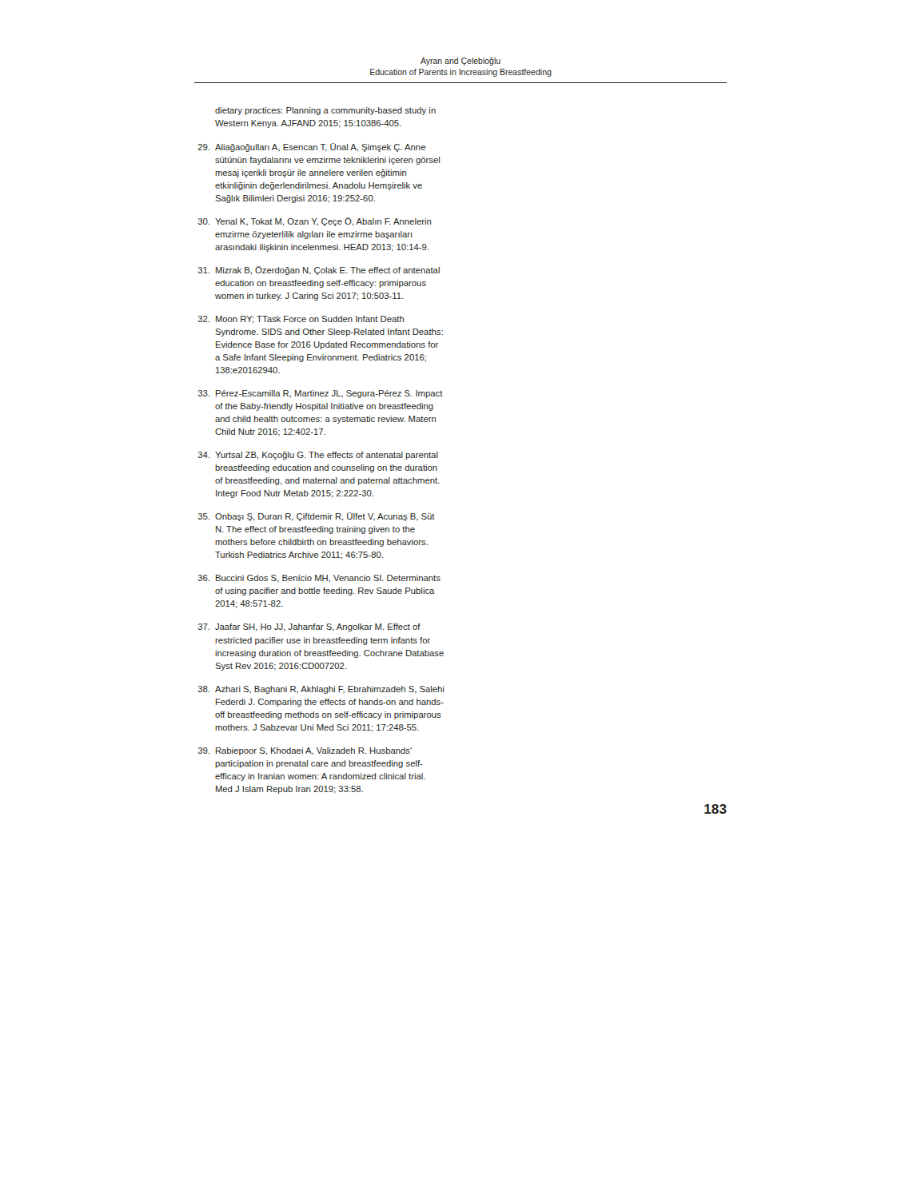Ayran and Çelebioğlu Education of Parents in Increasing Breastfeeding
dietary practices: Planning a community-based study in Western Kenya. AJFAND 2015; 15:10386-405.
29. Aliağaoğulları A, Esencan T, Ünal A, Şimşek Ç. Anne sütünün faydalarını ve emzirme tekniklerini içeren görsel mesaj içerikli broşür ile annelere verilen eğitimin etkinliğinin değerlendirilmesi. Anadolu Hemşirelik ve Sağlık Bilimleri Dergisi 2016; 19:252-60.
30. Yenal K, Tokat M, Ozan Y, Çeçe Ö, Abalın F. Annelerin emzirme özyeterlilik algıları ile emzirme başarıları arasındaki ilişkinin incelenmesi. HEAD 2013; 10:14-9.
31. Mizrak B, Özerdoğan N, Çolak E. The effect of antenatal education on breastfeeding self-efficacy: primiparous women in turkey. J Caring Sci 2017; 10:503-11.
32. Moon RY; TTask Force on Sudden Infant Death Syndrome. SIDS and Other Sleep-Related Infant Deaths: Evidence Base for 2016 Updated Recommendations for a Safe Infant Sleeping Environment. Pediatrics 2016; 138:e20162940.
33. Pérez-Escamilla R, Martinez JL, Segura-Pérez S. Impact of the Baby-friendly Hospital Initiative on breastfeeding and child health outcomes: a systematic review. Matern Child Nutr 2016; 12:402-17.
34. Yurtsal ZB, Koçoğlu G. The effects of antenatal parental breastfeeding education and counseling on the duration of breastfeeding, and maternal and paternal attachment. Integr Food Nutr Metab 2015; 2:222-30.
35. Onbaşı Ş, Duran R, Çiftdemir R, Ülfet V, Acunaş B, Süt N. The effect of breastfeeding training given to the mothers before childbirth on breastfeeding behaviors. Turkish Pediatrics Archive 2011; 46:75-80.
36. Buccini Gdos S, Benício MH, Venancio SI. Determinants of using pacifier and bottle feeding. Rev Saude Publica 2014; 48:571-82.
37. Jaafar SH, Ho JJ, Jahanfar S, Angolkar M. Effect of restricted pacifier use in breastfeeding term infants for increasing duration of breastfeeding. Cochrane Database Syst Rev 2016; 2016:CD007202.
38. Azhari S, Baghani R, Akhlaghi F, Ebrahimzadeh S, Salehi Federdi J. Comparing the effects of hands-on and hands-off breastfeeding methods on self-efficacy in primiparous mothers. J Sabzevar Uni Med Sci 2011; 17:248-55.
39. Rabiepoor S, Khodaei A, Valizadeh R. Husbands' participation in prenatal care and breastfeeding self-efficacy in Iranian women: A randomized clinical trial. Med J Islam Repub Iran 2019; 33:58.
183